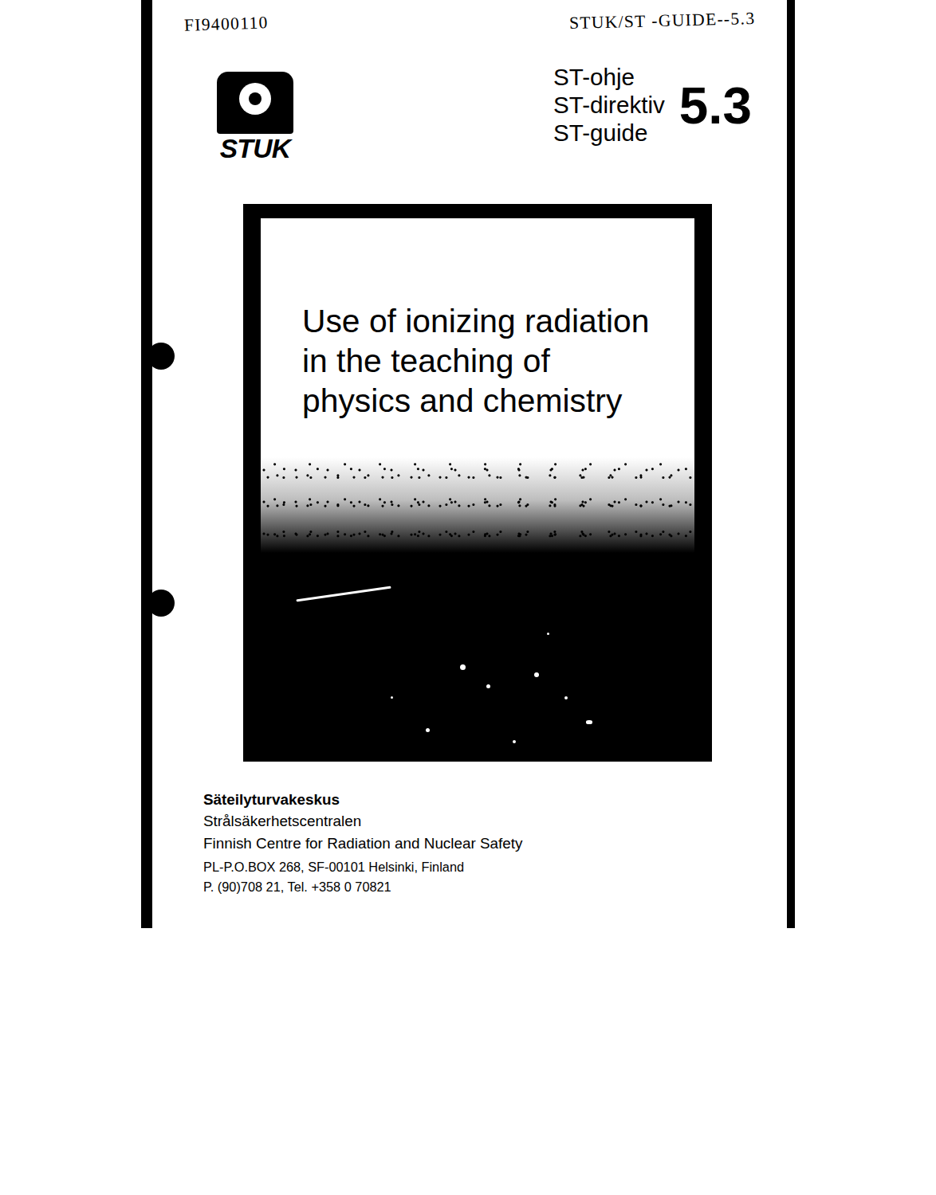FI9400110
STUK/ST -GUIDE--5.3
STUK
ST-ohje ST-direktiv ST-guide
5.3
Use of ionizing radiation
in the teaching of
physics and chemistry
Säteilyturvakeskus
Strålsäkerhetscentralen
Finnish Centre for Radiation and Nuclear Safety
PL-P.O.BOX 268, SF-00101 Helsinki, Finland
P. (90)708 21, Tel. +358 0 70821